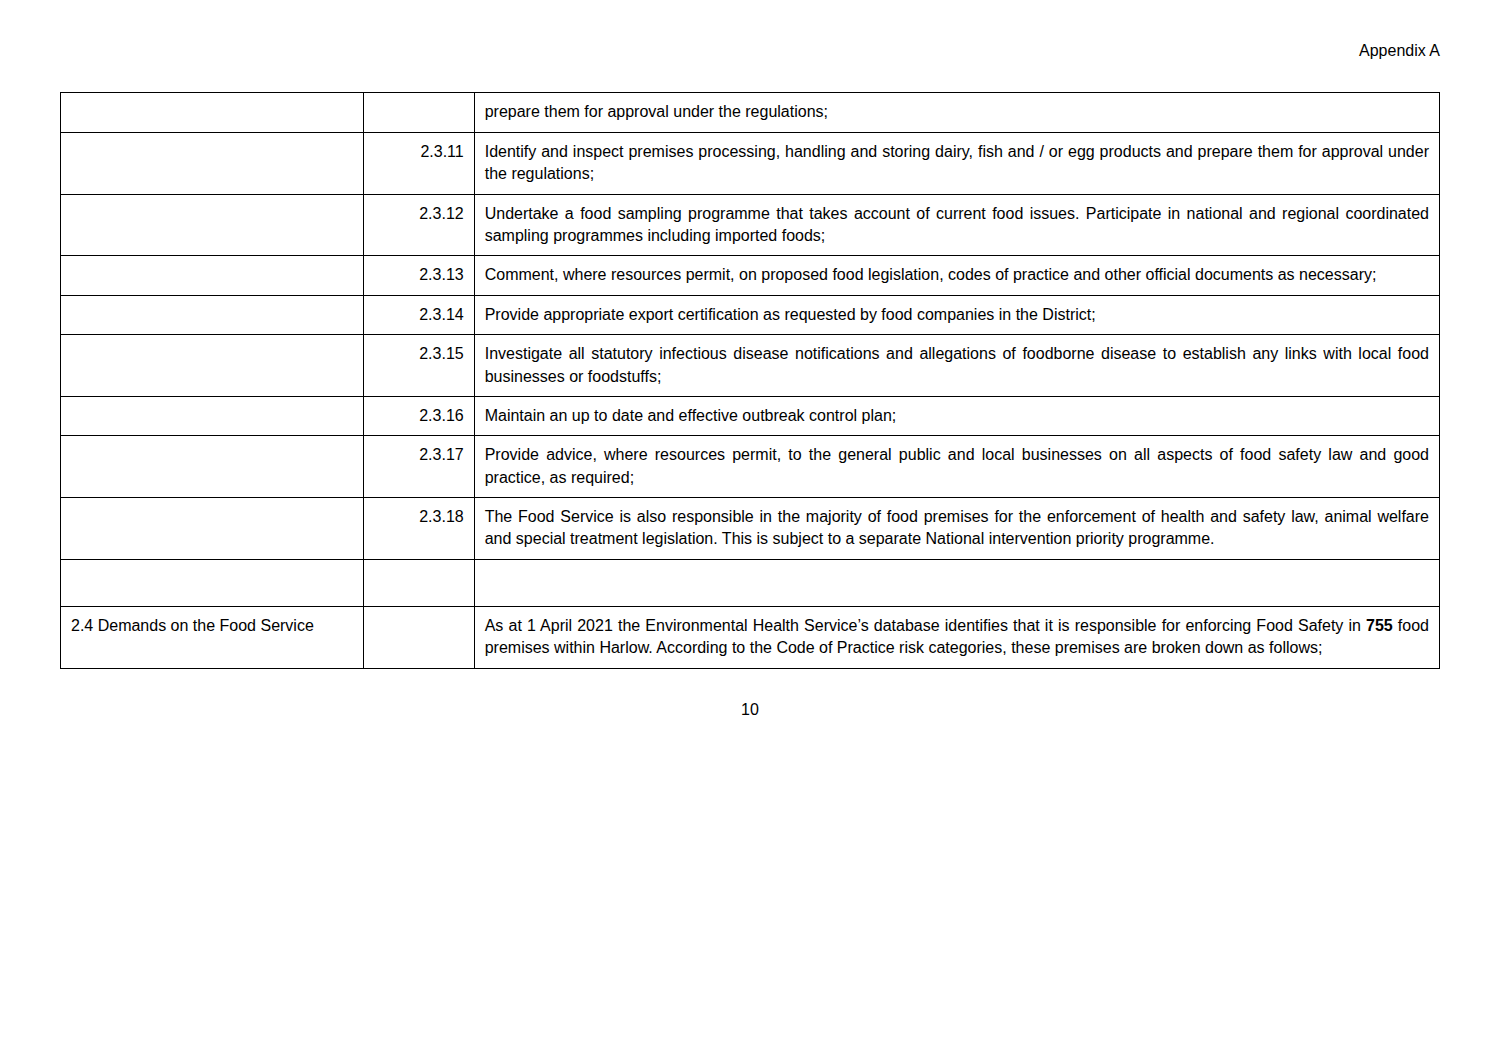Appendix A
| | | prepare them for approval under the regulations; |
| | 2.3.11 | Identify and inspect premises processing, handling and storing dairy, fish and / or egg products and prepare them for approval under the regulations; |
| | 2.3.12 | Undertake a food sampling programme that takes account of current food issues. Participate in national and regional coordinated sampling programmes including imported foods; |
| | 2.3.13 | Comment, where resources permit, on proposed food legislation, codes of practice and other official documents as necessary; |
| | 2.3.14 | Provide appropriate export certification as requested by food companies in the District; |
| | 2.3.15 | Investigate all statutory infectious disease notifications and allegations of foodborne disease to establish any links with local food businesses or foodstuffs; |
| | 2.3.16 | Maintain an up to date and effective outbreak control plan; |
| | 2.3.17 | Provide advice, where resources permit, to the general public and local businesses on all aspects of food safety law and good practice, as required; |
| | 2.3.18 | The Food Service is also responsible in the majority of food premises for the enforcement of health and safety law, animal welfare and special treatment legislation. This is subject to a separate National intervention priority programme. |
| 2.4 Demands on the Food Service | | As at 1 April 2021 the Environmental Health Service’s database identifies that it is responsible for enforcing Food Safety in 755 food premises within Harlow. According to the Code of Practice risk categories, these premises are broken down as follows; |
10